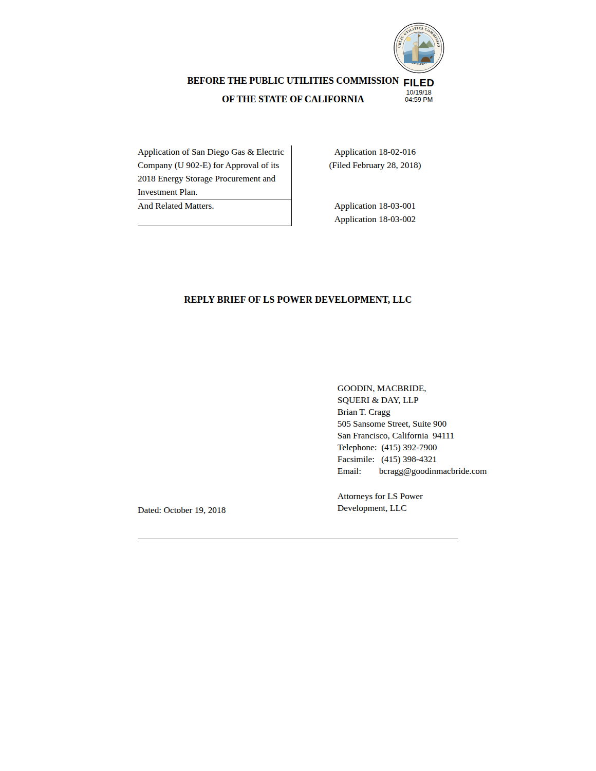PUBLIC UTILITIES COMMISSION STATE OF CALIFORNIA EUREKA
FILED
10/19/18
04:59 PM
BEFORE THE PUBLIC UTILITIES COMMISSION
OF THE STATE OF CALIFORNIA
| Application of San Diego Gas & Electric Company (U 902-E) for Approval of its 2018 Energy Storage Procurement and Investment Plan. | Application 18-02-016 (Filed February 28, 2018) |
| And Related Matters. | Application 18-03-001 Application 18-03-002 |
REPLY BRIEF OF LS POWER DEVELOPMENT, LLC
GOODIN, MACBRIDE,
SQUERI & DAY, LLP
Brian T. Cragg
505 Sansome Street, Suite 900
San Francisco, California 94111
Telephone: (415) 392-7900
Facsimile: (415) 398-4321
Email: bcragg@goodinmacbride.com
Attorneys for LS Power Development, LLC
Dated: October 19, 2018